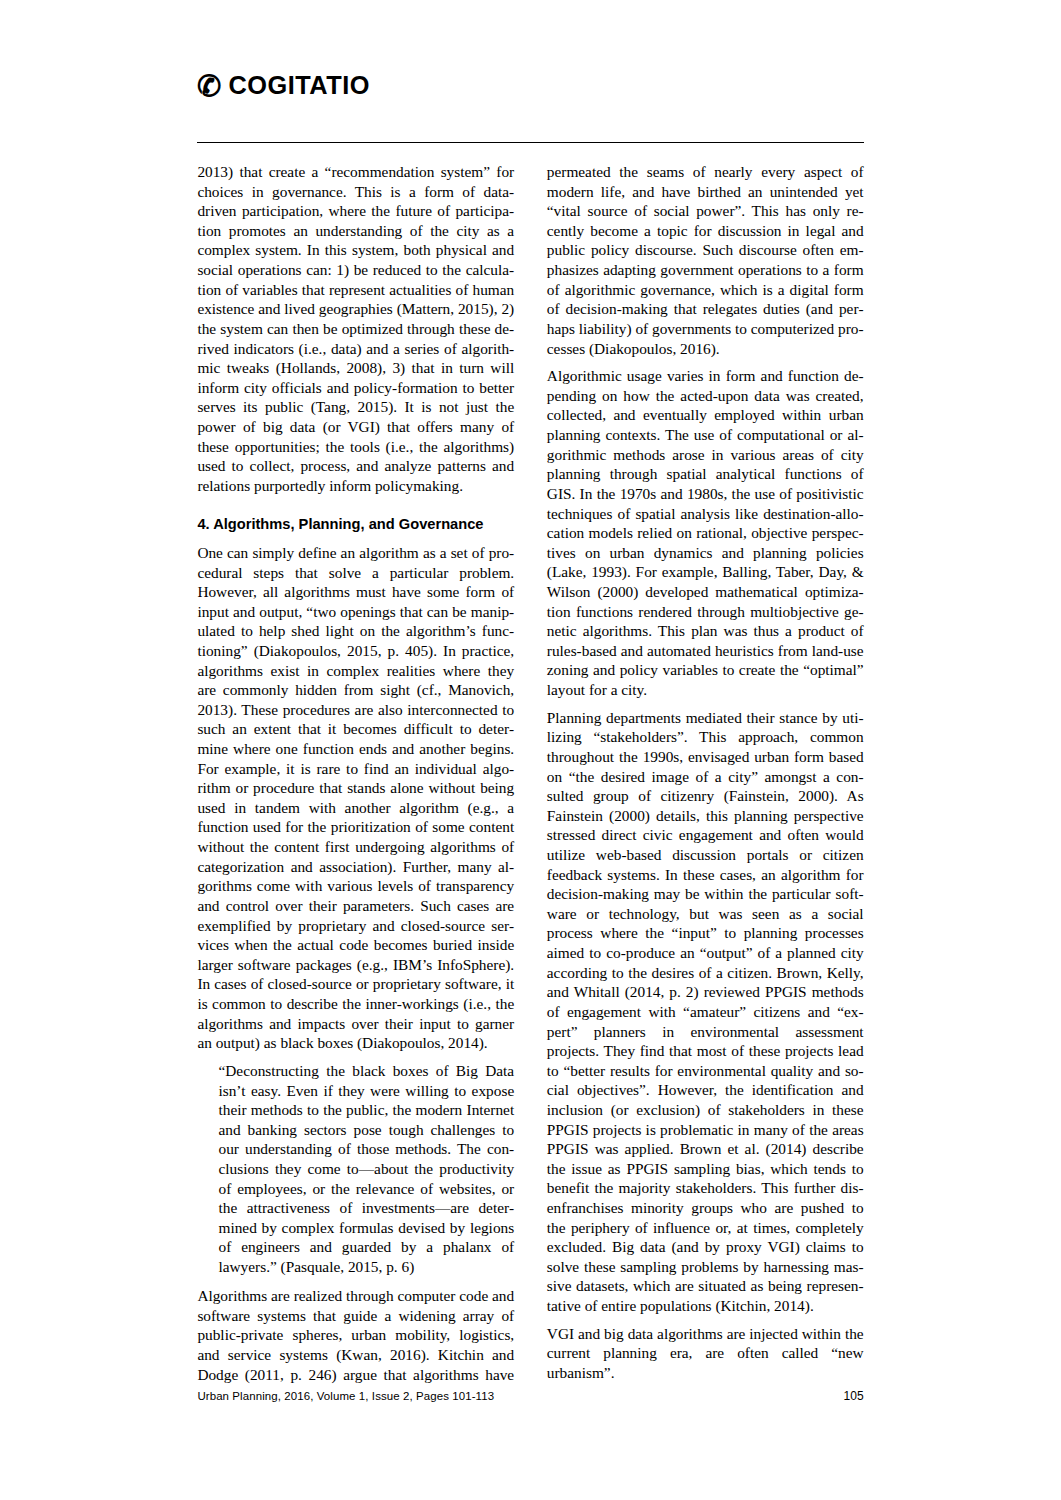✆ COGITATIO
2013) that create a “recommendation system” for choices in governance. This is a form of data-driven participation, where the future of participation promotes an understanding of the city as a complex system. In this system, both physical and social operations can: 1) be reduced to the calculation of variables that represent actualities of human existence and lived geographies (Mattern, 2015), 2) the system can then be optimized through these derived indicators (i.e., data) and a series of algorithmic tweaks (Hollands, 2008), 3) that in turn will inform city officials and policy-formation to better serves its public (Tang, 2015). It is not just the power of big data (or VGI) that offers many of these opportunities; the tools (i.e., the algorithms) used to collect, process, and analyze patterns and relations purportedly inform policymaking.
4. Algorithms, Planning, and Governance
One can simply define an algorithm as a set of procedural steps that solve a particular problem. However, all algorithms must have some form of input and output, “two openings that can be manipulated to help shed light on the algorithm’s functioning” (Diakopoulos, 2015, p. 405). In practice, algorithms exist in complex realities where they are commonly hidden from sight (cf., Manovich, 2013). These procedures are also interconnected to such an extent that it becomes difficult to determine where one function ends and another begins. For example, it is rare to find an individual algorithm or procedure that stands alone without being used in tandem with another algorithm (e.g., a function used for the prioritization of some content without the content first undergoing algorithms of categorization and association). Further, many algorithms come with various levels of transparency and control over their parameters. Such cases are exemplified by proprietary and closed-source services when the actual code becomes buried inside larger software packages (e.g., IBM’s InfoSphere). In cases of closed-source or proprietary software, it is common to describe the inner-workings (i.e., the algorithms and impacts over their input to garner an output) as black boxes (Diakopoulos, 2014).
“Deconstructing the black boxes of Big Data isn’t easy. Even if they were willing to expose their methods to the public, the modern Internet and banking sectors pose tough challenges to our understanding of those methods. The conclusions they come to—about the productivity of employees, or the relevance of websites, or the attractiveness of investments—are determined by complex formulas devised by legions of engineers and guarded by a phalanx of lawyers.” (Pasquale, 2015, p. 6)
Algorithms are realized through computer code and software systems that guide a widening array of public-private spheres, urban mobility, logistics, and service systems (Kwan, 2016). Kitchin and Dodge (2011, p. 246) argue that algorithms have permeated the seams of nearly every aspect of modern life, and have birthed an unintended yet “vital source of social power”. This has only recently become a topic for discussion in legal and public policy discourse. Such discourse often emphasizes adapting government operations to a form of algorithmic governance, which is a digital form of decision-making that relegates duties (and perhaps liability) of governments to computerized processes (Diakopoulos, 2016).
Algorithmic usage varies in form and function depending on how the acted-upon data was created, collected, and eventually employed within urban planning contexts. The use of computational or algorithmic methods arose in various areas of city planning through spatial analytical functions of GIS. In the 1970s and 1980s, the use of positivistic techniques of spatial analysis like destination-allocation models relied on rational, objective perspectives on urban dynamics and planning policies (Lake, 1993). For example, Balling, Taber, Day, & Wilson (2000) developed mathematical optimization functions rendered through multiobjective genetic algorithms. This plan was thus a product of rules-based and automated heuristics from land-use zoning and policy variables to create the “optimal” layout for a city.
Planning departments mediated their stance by utilizing “stakeholders”. This approach, common throughout the 1990s, envisaged urban form based on “the desired image of a city” amongst a consulted group of citizenry (Fainstein, 2000). As Fainstein (2000) details, this planning perspective stressed direct civic engagement and often would utilize web-based discussion portals or citizen feedback systems. In these cases, an algorithm for decision-making may be within the particular software or technology, but was seen as a social process where the “input” to planning processes aimed to co-produce an “output” of a planned city according to the desires of a citizen. Brown, Kelly, and Whitall (2014, p. 2) reviewed PPGIS methods of engagement with “amateur” citizens and “expert” planners in environmental assessment projects. They find that most of these projects lead to “better results for environmental quality and social objectives”. However, the identification and inclusion (or exclusion) of stakeholders in these PPGIS projects is problematic in many of the areas PPGIS was applied. Brown et al. (2014) describe the issue as PPGIS sampling bias, which tends to benefit the majority stakeholders. This further disenfranchises minority groups who are pushed to the periphery of influence or, at times, completely excluded. Big data (and by proxy VGI) claims to solve these sampling problems by harnessing massive datasets, which are situated as being representative of entire populations (Kitchin, 2014).
VGI and big data algorithms are injected within the current planning era, are often called “new urbanism”.
Urban Planning, 2016, Volume 1, Issue 2, Pages 101-113 105